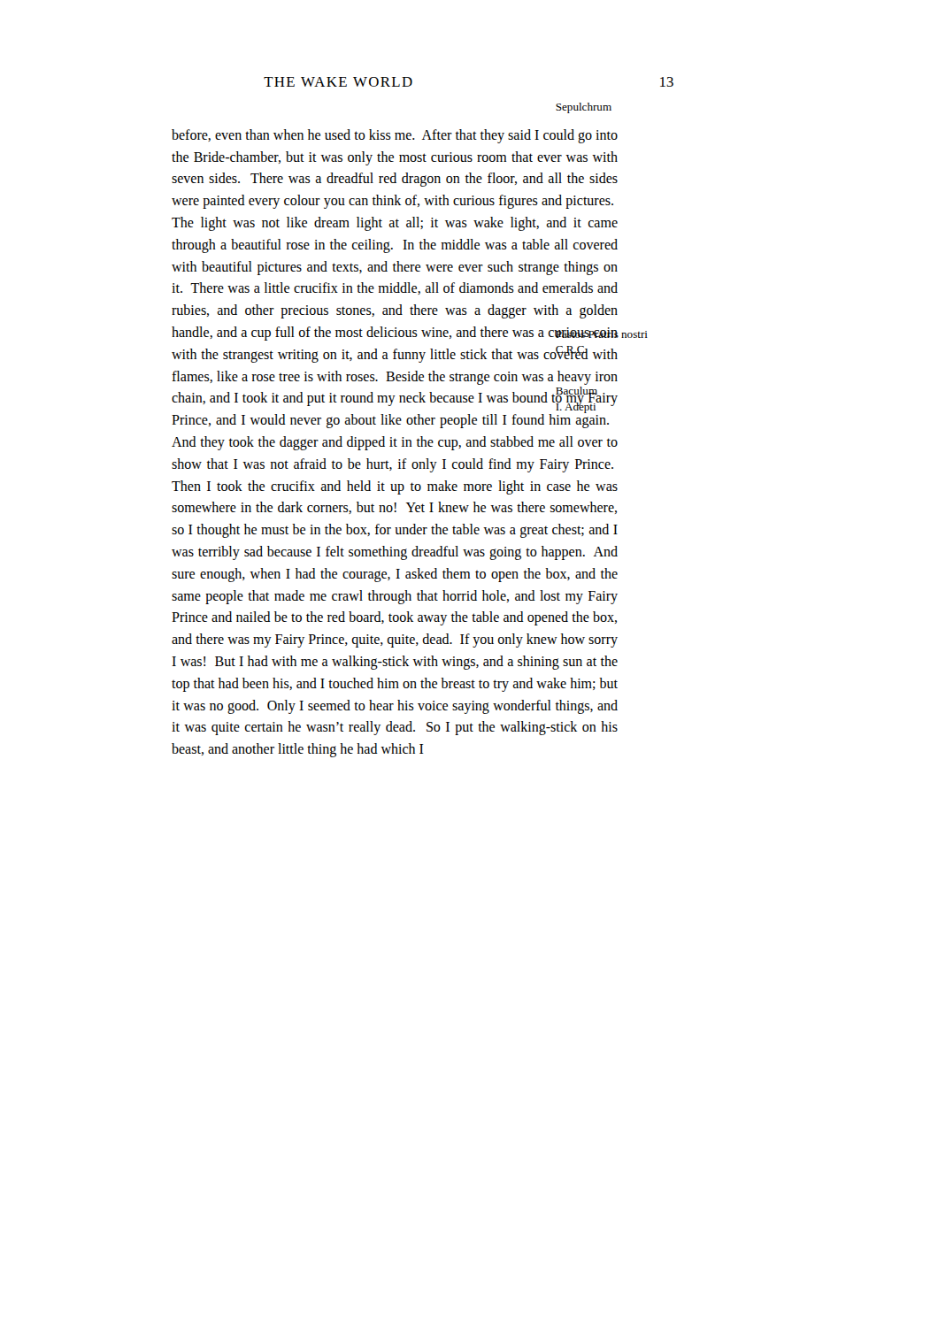THE WAKE WORLD 13
before, even than when he used to kiss me. After that they said I could go into the Bride-chamber, but it was only the most curious room that ever was with seven sides. There was a dreadful red dragon on the floor, and all the sides were painted every colour you can think of, with curious figures and pictures. The light was not like dream light at all; it was wake light, and it came through a beautiful rose in the ceiling. In the middle was a table all covered with beautiful pictures and texts, and there were ever such strange things on it. There was a little crucifix in the middle, all of diamonds and emeralds and rubies, and other precious stones, and there was a dagger with a golden handle, and a cup full of the most delicious wine, and there was a curious coin with the strangest writing on it, and a funny little stick that was covered with flames, like a rose tree is with roses. Beside the strange coin was a heavy iron chain, and I took it and put it round my neck because I was bound to my Fairy Prince, and I would never go about like other people till I found him again. And they took the dagger and dipped it in the cup, and stabbed me all over to show that I was not afraid to be hurt, if only I could find my Fairy Prince. Then I took the crucifix and held it up to make more light in case he was somewhere in the dark corners, but no! Yet I knew he was there somewhere, so I thought he must be in the box, for under the table was a great chest; and I was terribly sad because I felt something dreadful was going to happen. And sure enough, when I had the courage, I asked them to open the box, and the same people that made me crawl through that horrid hole, and lost my Fairy Prince and nailed be to the red board, took away the table and opened the box, and there was my Fairy Prince, quite, quite, dead. If you only knew how sorry I was! But I had with me a walking-stick with wings, and a shining sun at the top that had been his, and I touched him on the breast to try and wake him; but it was no good. Only I seemed to hear his voice saying wonderful things, and it was quite certain he wasn’t really dead. So I put the walking-stick on his beast, and another little thing he had which I
Sepulchrum
Pastos Pratris nostri C.R.C.
Baculum
I. Adepti